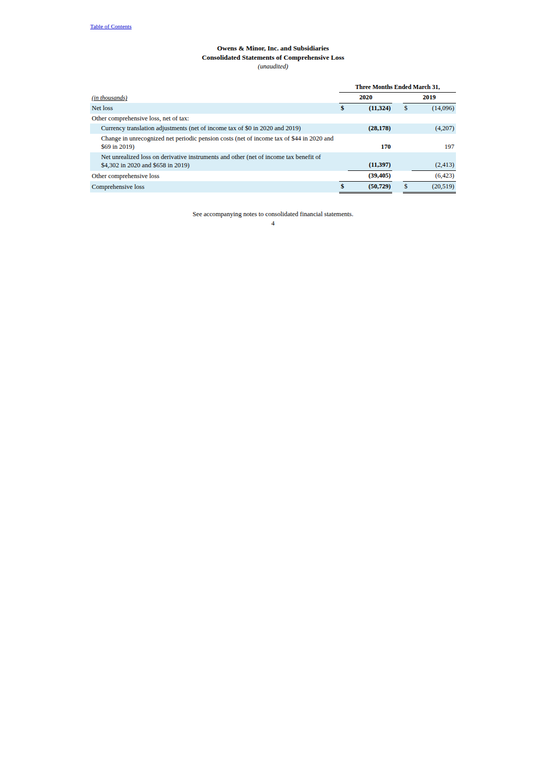Table of Contents
Owens & Minor, Inc. and Subsidiaries
Consolidated Statements of Comprehensive Loss
(unaudited)
| | Three Months Ended March 31, |
| (in thousands) | 2020 | | 2019 |
| Net loss | $ | (11,324) | | $ | (14,096) |
| Other comprehensive loss, net of tax: | | | | | |
| Currency translation adjustments (net of income tax of $0 in 2020 and 2019) | | (28,178) | | | (4,207) |
| Change in unrecognized net periodic pension costs (net of income tax of $44 in 2020 and $69 in 2019) | | 170 | | | 197 |
| Net unrealized loss on derivative instruments and other (net of income tax benefit of $4,302 in 2020 and $658 in 2019) | | (11,397) | | | (2,413) |
| Other comprehensive loss | | (39,405) | | | (6,423) |
| Comprehensive loss | $ | (50,729) | | $ | (20,519) |
See accompanying notes to consolidated financial statements.
4